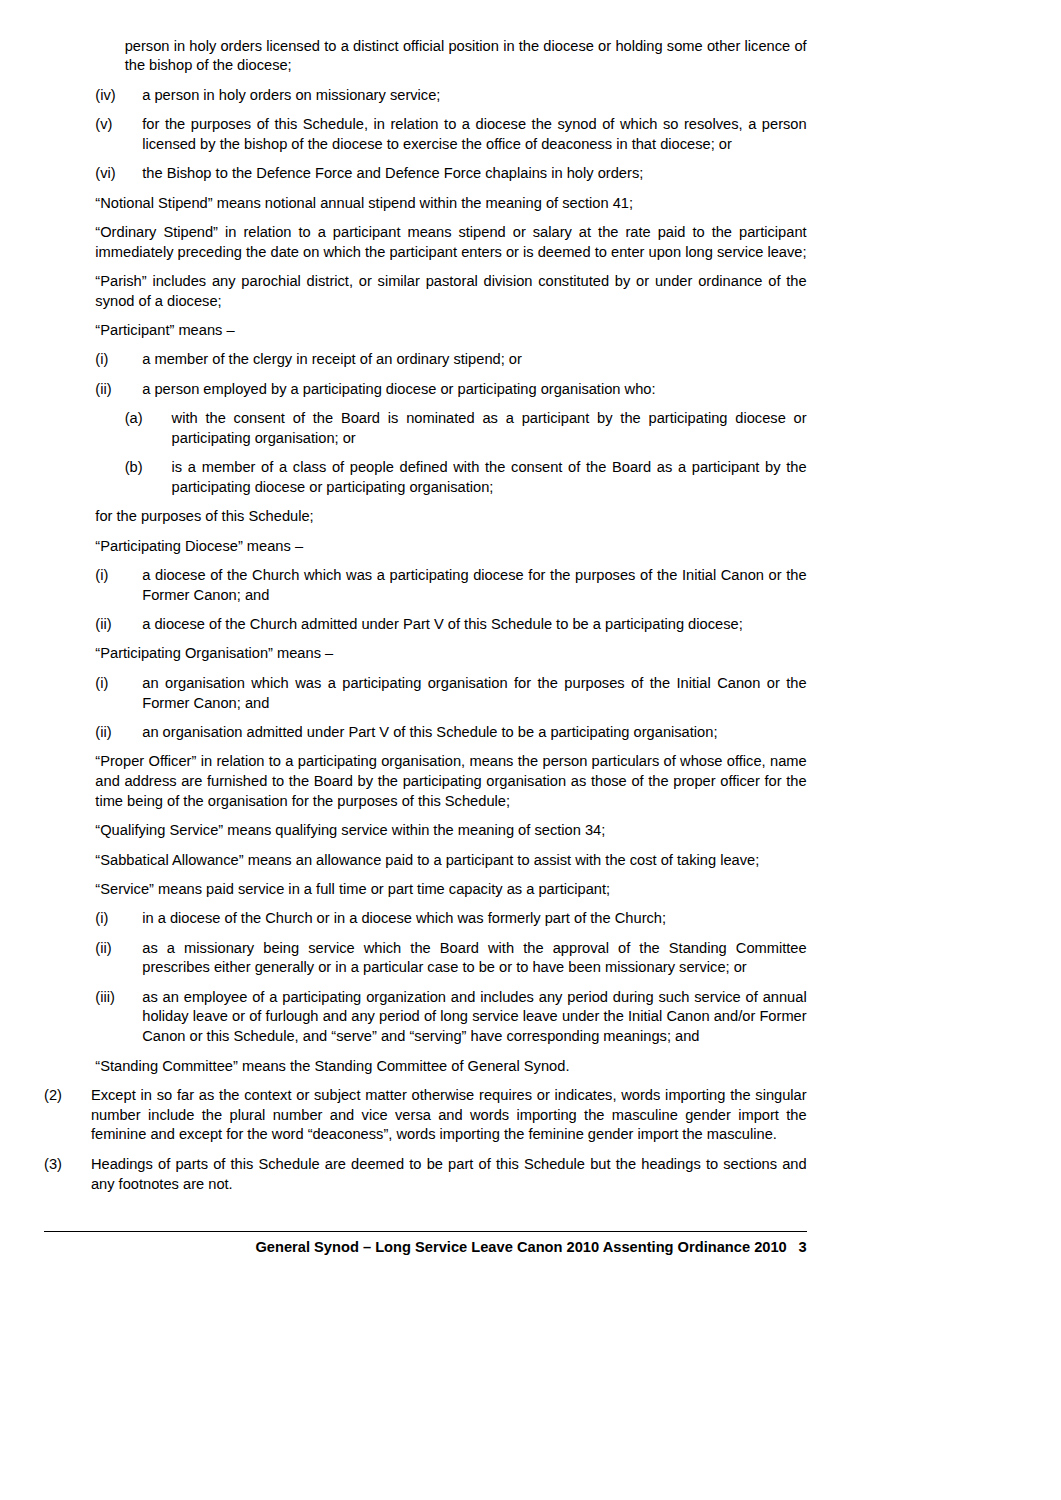person in holy orders licensed to a distinct official position in the diocese or holding some other licence of the bishop of the diocese;
(iv) a person in holy orders on missionary service;
(v) for the purposes of this Schedule, in relation to a diocese the synod of which so resolves, a person licensed by the bishop of the diocese to exercise the office of deaconess in that diocese; or
(vi) the Bishop to the Defence Force and Defence Force chaplains in holy orders;
“Notional Stipend” means notional annual stipend within the meaning of section 41;
“Ordinary Stipend” in relation to a participant means stipend or salary at the rate paid to the participant immediately preceding the date on which the participant enters or is deemed to enter upon long service leave;
“Parish” includes any parochial district, or similar pastoral division constituted by or under ordinance of the synod of a diocese;
“Participant” means –
(i) a member of the clergy in receipt of an ordinary stipend; or
(ii) a person employed by a participating diocese or participating organisation who:
(a) with the consent of the Board is nominated as a participant by the participating diocese or participating organisation; or
(b) is a member of a class of people defined with the consent of the Board as a participant by the participating diocese or participating organisation;
for the purposes of this Schedule;
“Participating Diocese” means –
(i) a diocese of the Church which was a participating diocese for the purposes of the Initial Canon or the Former Canon; and
(ii) a diocese of the Church admitted under Part V of this Schedule to be a participating diocese;
“Participating Organisation” means –
(i) an organisation which was a participating organisation for the purposes of the Initial Canon or the Former Canon; and
(ii) an organisation admitted under Part V of this Schedule to be a participating organisation;
“Proper Officer” in relation to a participating organisation, means the person particulars of whose office, name and address are furnished to the Board by the participating organisation as those of the proper officer for the time being of the organisation for the purposes of this Schedule;
“Qualifying Service” means qualifying service within the meaning of section 34;
“Sabbatical Allowance” means an allowance paid to a participant to assist with the cost of taking leave;
“Service” means paid service in a full time or part time capacity as a participant;
(i) in a diocese of the Church or in a diocese which was formerly part of the Church;
(ii) as a missionary being service which the Board with the approval of the Standing Committee prescribes either generally or in a particular case to be or to have been missionary service; or
(iii) as an employee of a participating organization and includes any period during such service of annual holiday leave or of furlough and any period of long service leave under the Initial Canon and/or Former Canon or this Schedule, and “serve” and “serving” have corresponding meanings; and
“Standing Committee” means the Standing Committee of General Synod.
(2) Except in so far as the context or subject matter otherwise requires or indicates, words importing the singular number include the plural number and vice versa and words importing the masculine gender import the feminine and except for the word “deaconess”, words importing the feminine gender import the masculine.
(3) Headings of parts of this Schedule are deemed to be part of this Schedule but the headings to sections and any footnotes are not.
General Synod – Long Service Leave Canon 2010 Assenting Ordinance 20103